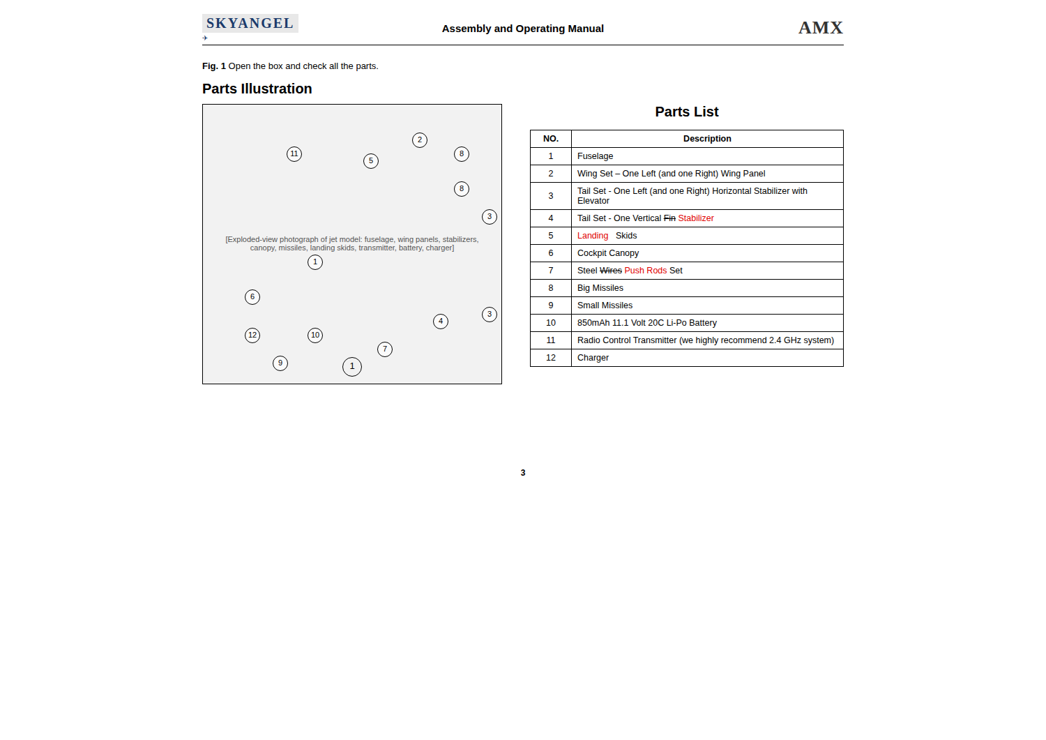SKYANGEL ✈
Assembly and Operating Manual
AMX
Fig. 1 Open the box and check all the parts.
Parts Illustration
2 8 8 5 11 3 1 6 12 10 9 7 4 3
[Exploded-view photograph of jet model: fuselage, wing panels, stabilizers, canopy, missiles, landing skids, transmitter, battery, charger]
1
Parts List
| NO. | Description |
| --- | --- |
| 1 | Fuselage |
| 2 | Wing Set – One Left (and one Right) Wing Panel |
| 3 | Tail Set - One Left (and one Right) Horizontal Stabilizer with Elevator |
| 4 | Tail Set - One Vertical Fin Stabilizer |
| 5 | Landing Skids |
| 6 | Cockpit Canopy |
| 7 | Steel Wires Push Rods Set |
| 8 | Big Missiles |
| 9 | Small Missiles |
| 10 | 850mAh 11.1 Volt 20C Li-Po Battery |
| 11 | Radio Control Transmitter (we highly recommend 2.4 GHz system) |
| 12 | Charger |
3